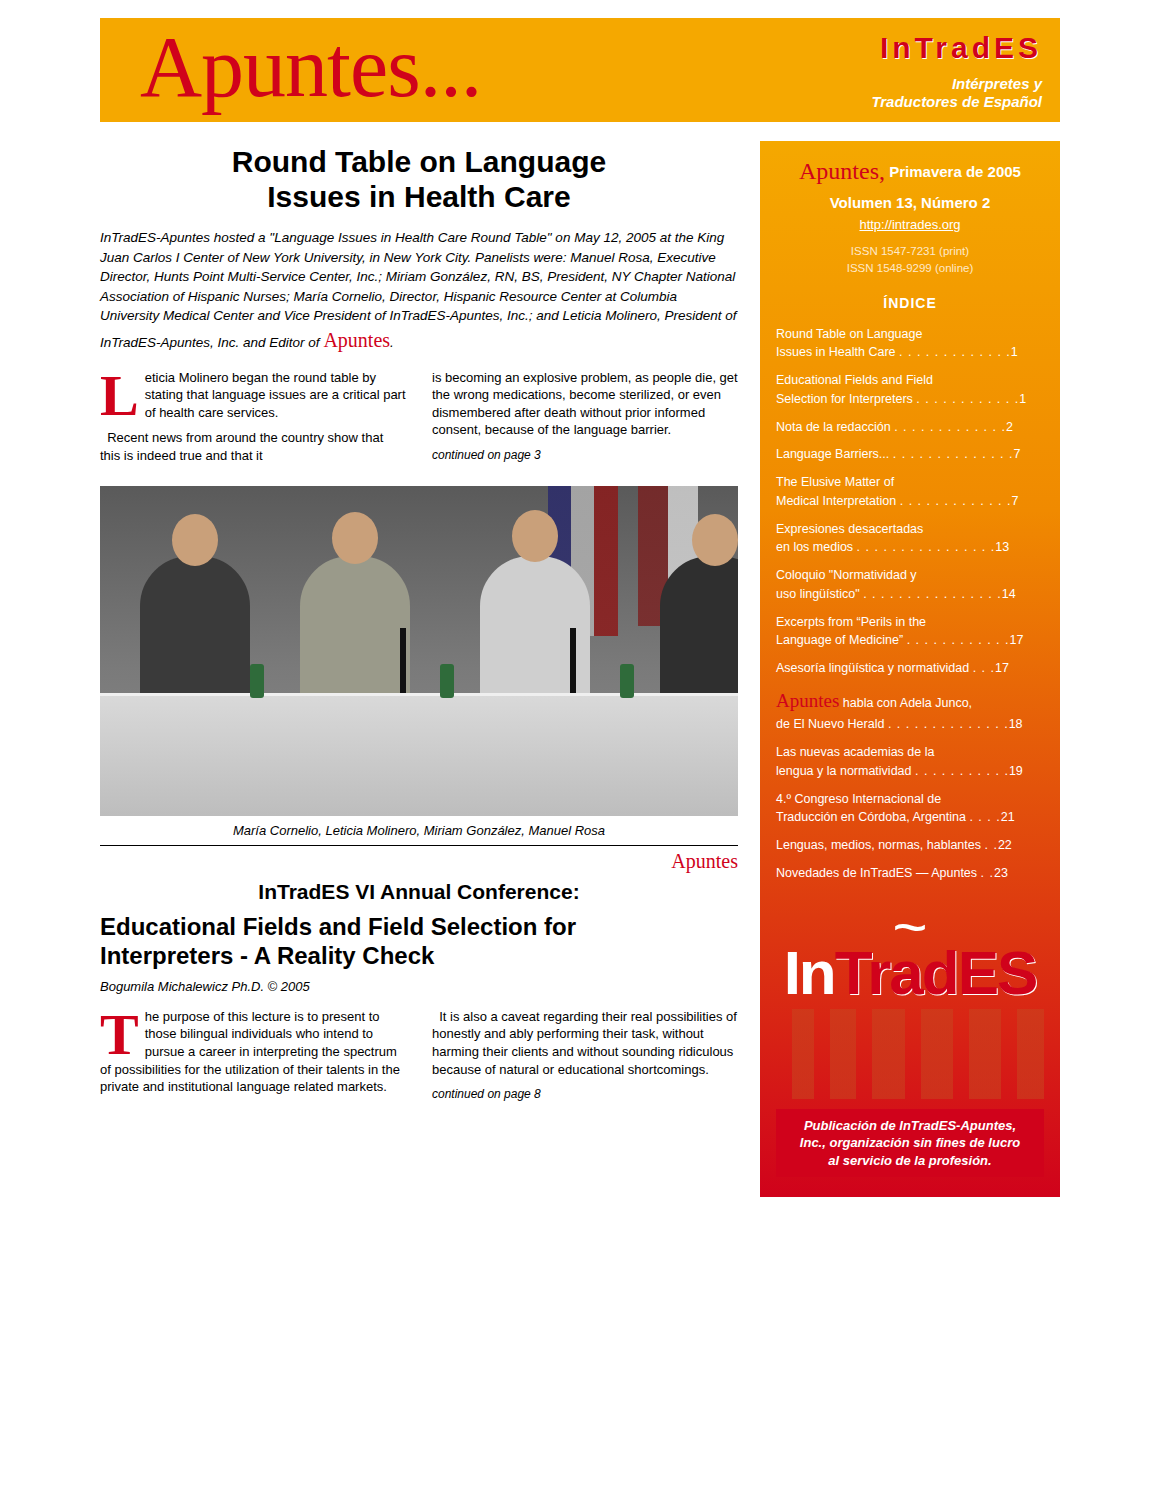Apuntes...
InTradES
Intérpretes y
Traductores de Español
Round Table on Language
Issues in Health Care
InTradES-Apuntes hosted a "Language Issues in Health Care Round Table" on May 12, 2005 at the King Juan Carlos I Center of New York University, in New York City. Panelists were: Manuel Rosa, Executive Director, Hunts Point Multi-Service Center, Inc.; Miriam González, RN, BS, President, NY Chapter National Association of Hispanic Nurses; María Cornelio, Director, Hispanic Resource Center at Columbia University Medical Center and Vice President of InTradES-Apuntes, Inc.; and Leticia Molinero, President of InTradES-Apuntes, Inc. and Editor of Apuntes.
Leticia Molinero began the round table by stating that language issues are a critical part of health care services.
Recent news from around the country show that this is indeed true and that it
is becoming an explosive problem, as people die, get the wrong medications, become sterilized, or even dismembered after death without prior informed consent, because of the language barrier.
continued on page 3
María Cornelio, Leticia Molinero, Miriam González, Manuel Rosa
Apuntes
InTradES VI Annual Conference:
Educational Fields and Field Selection for
Interpreters - A Reality Check
Bogumila Michalewicz Ph.D. © 2005
The purpose of this lecture is to present to those bilingual individuals who intend to pursue a career in interpreting the spectrum of possibilities for the utilization of their talents in the private and institutional language related markets.
It is also a caveat regarding their real possibilities of honestly and ably performing their task, without harming their clients and without sounding ridiculous because of natural or educational shortcomings.
continued on page 8
Apuntes, Primavera de 2005
Volumen 13, Número 2
http://intrades.org
ISSN 1547-7231 (print)
ISSN 1548-9299 (online)
ÍNDICE
Round Table on Language
Issues in Health Care . . . . . . . . . . . . . 1
Educational Fields and Field
Selection for Interpreters . . . . . . . . . . . . 1
Nota de la redacción . . . . . . . . . . . . . 2
Language Barriers... . . . . . . . . . . . . . . 7
The Elusive Matter of
Medical Interpretation . . . . . . . . . . . . . 7
Expresiones desacertadas
en los medios . . . . . . . . . . . . . . . . 13
Coloquio "Normatividad y
uso lingüístico" . . . . . . . . . . . . . . . . 14
Excerpts from “Perils in the
Language of Medicine” . . . . . . . . . . . . 17
Asesoría lingüística y normatividad . . . 17
Apuntes habla con Adela Junco,
de El Nuevo Herald . . . . . . . . . . . . . . 18
Las nuevas academias de la
lengua y la normatividad . . . . . . . . . . . 19
4.º Congreso Internacional de
Traducción en Córdoba, Argentina . . . . 21
Lenguas, medios, normas, hablantes . . 22
Novedades de InTradES — Apuntes . . 23
~
In TradES
Publicación de InTradES-Apuntes,
Inc., organización sin fines de lucro
al servicio de la profesión.